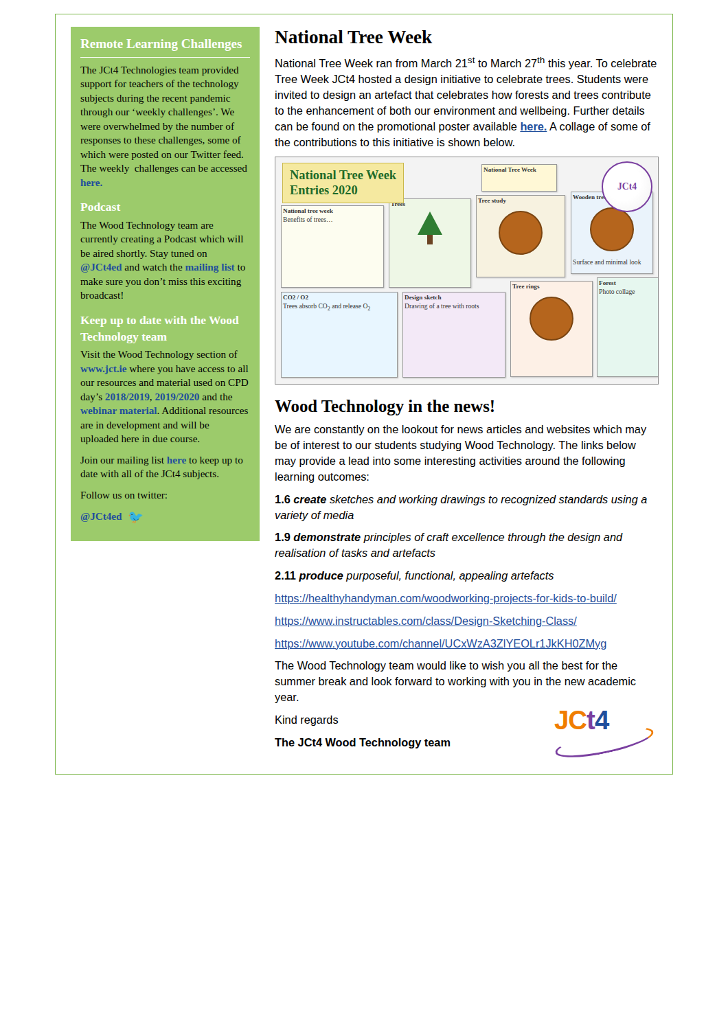Remote Learning Challenges
The JCt4 Technologies team provided support for teachers of the technology subjects during the recent pandemic through our ‘weekly challenges’. We were overwhelmed by the number of responses to these challenges, some of which were posted on our Twitter feed. The weekly challenges can be accessed here.
Podcast
The Wood Technology team are currently creating a Podcast which will be aired shortly. Stay tuned on @JCt4ed and watch the mailing list to make sure you don’t miss this exciting broadcast!
Keep up to date with the Wood Technology team
Visit the Wood Technology section of www.jct.ie where you have access to all our resources and material used on CPD day’s 2018/2019, 2019/2020 and the webinar material. Additional resources are in development and will be uploaded here in due course.
Join our mailing list here to keep up to date with all of the JCt4 subjects.
Follow us on twitter:
@JCt4ed🐦
National Tree Week
National Tree Week ran from March 21st to March 27th this year. To celebrate Tree Week JCt4 hosted a design initiative to celebrate trees. Students were invited to design an artefact that celebrates how forests and trees contribute to the enhancement of both our environment and wellbeing. Further details can be found on the promotional poster available here. A collage of some of the contributions to this initiative is shown below.
National Tree Week
Entries 2020
JCt4
National Tree Week
National tree week Benefits of trees…
Trees
Tree study
Wooden tree
Surface and minimal look
CO2 / O2 Trees absorb CO2 and release O2
Design sketch Drawing of a tree with roots
Tree rings
Forest Photo collage
Wood Technology in the news!
We are constantly on the lookout for news articles and websites which may be of interest to our students studying Wood Technology. The links below may provide a lead into some interesting activities around the following learning outcomes:
1.6 create sketches and working drawings to recognized standards using a variety of media
1.9 demonstrate principles of craft excellence through the design and realisation of tasks and artefacts
2.11 produce purposeful, functional, appealing artefacts
https://healthyhandyman.com/woodworking-projects-for-kids-to-build/
https://www.instructables.com/class/Design-Sketching-Class/
https://www.youtube.com/channel/UCxWzA3ZlYEOLr1JkKH0ZMyg
The Wood Technology team would like to wish you all the best for the summer break and look forward to working with you in the new academic year.
JCt 4
Kind regards
The JCt4 Wood Technology team